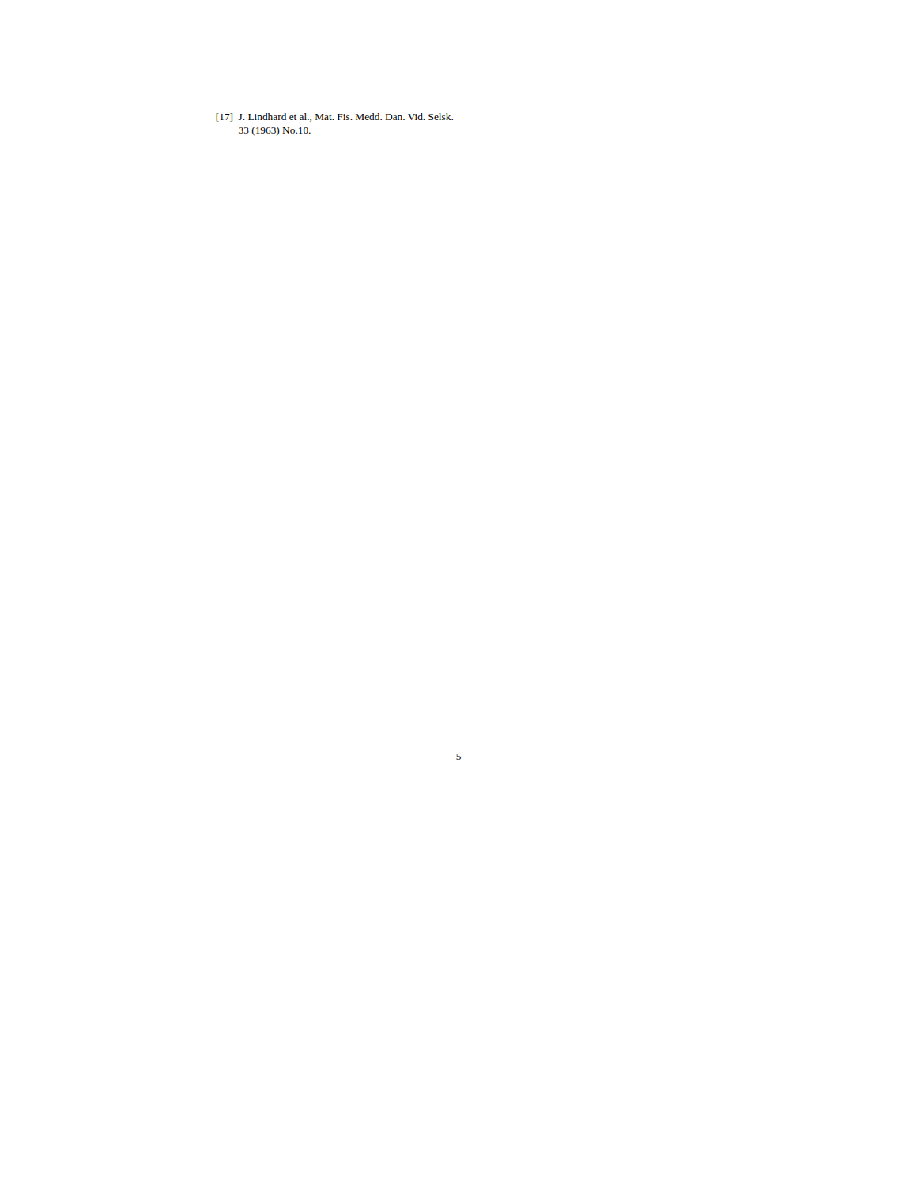[17] J. Lindhard et al., Mat. Fis. Medd. Dan. Vid. Selsk. 33 (1963) No.10.
5